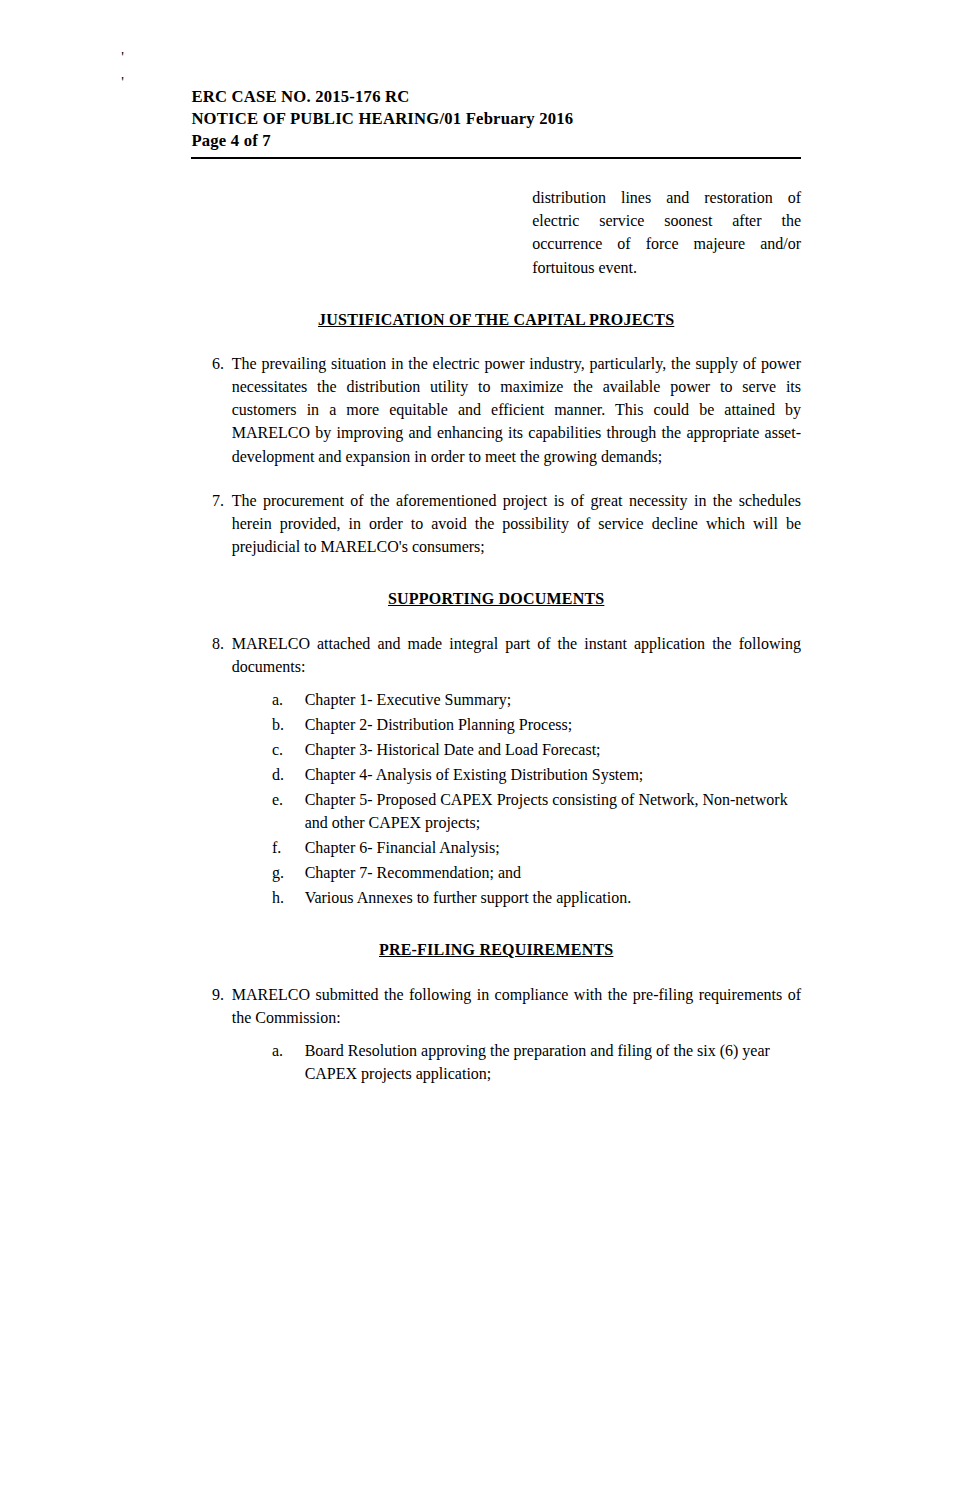'
'
ERC CASE NO. 2015-176 RC
NOTICE OF PUBLIC HEARING/01 February 2016
Page 4 of 7
distribution lines and restoration of electric service soonest after the occurrence of force majeure and/or fortuitous event.
JUSTIFICATION OF THE CAPITAL PROJECTS
6. The prevailing situation in the electric power industry, particularly, the supply of power necessitates the distribution utility to maximize the available power to serve its customers in a more equitable and efficient manner. This could be attained by MARELCO by improving and enhancing its capabilities through the appropriate asset-development and expansion in order to meet the growing demands;
7. The procurement of the aforementioned project is of great necessity in the schedules herein provided, in order to avoid the possibility of service decline which will be prejudicial to MARELCO's consumers;
SUPPORTING DOCUMENTS
8. MARELCO attached and made integral part of the instant application the following documents:
a. Chapter 1- Executive Summary;
b. Chapter 2- Distribution Planning Process;
c. Chapter 3- Historical Date and Load Forecast;
d. Chapter 4- Analysis of Existing Distribution System;
e. Chapter 5- Proposed CAPEX Projects consisting of Network, Non-network and other CAPEX projects;
f. Chapter 6- Financial Analysis;
g. Chapter 7- Recommendation; and
h. Various Annexes to further support the application.
PRE-FILING REQUIREMENTS
9. MARELCO submitted the following in compliance with the pre-filing requirements of the Commission:
a. Board Resolution approving the preparation and filing of the six (6) year CAPEX projects application;